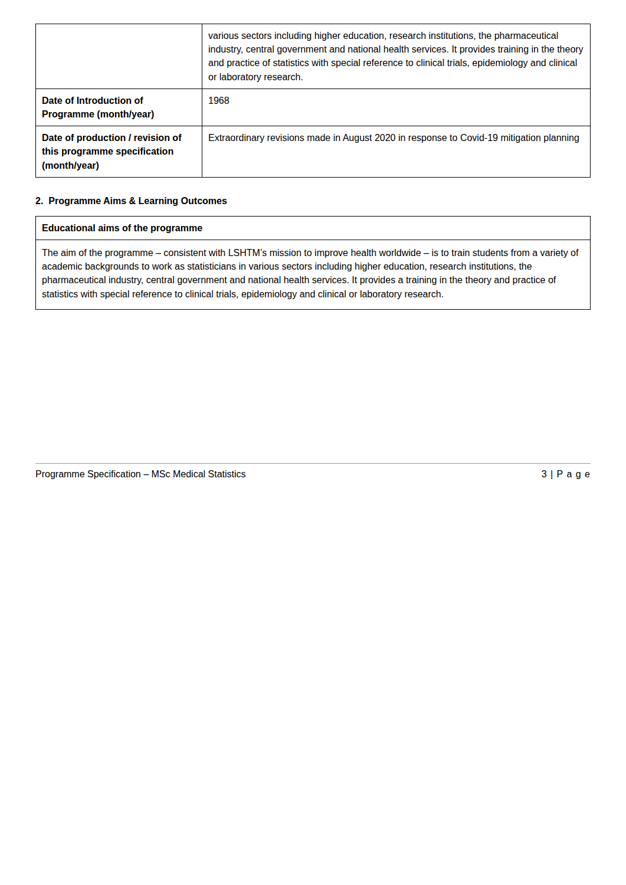| | various sectors including higher education, research institutions, the pharmaceutical industry, central government and national health services. It provides training in the theory and practice of statistics with special reference to clinical trials, epidemiology and clinical or laboratory research. |
| Date of Introduction of Programme (month/year) | 1968 |
| Date of production / revision of this programme specification (month/year) | Extraordinary revisions made in August 2020 in response to Covid-19 mitigation planning |
2. Programme Aims & Learning Outcomes
Educational aims of the programme
The aim of the programme – consistent with LSHTM’s mission to improve health worldwide – is to train students from a variety of academic backgrounds to work as statisticians in various sectors including higher education, research institutions, the pharmaceutical industry, central government and national health services. It provides a training in the theory and practice of statistics with special reference to clinical trials, epidemiology and clinical or laboratory research.
Programme Specification – MSc Medical Statistics 3 | P a g e